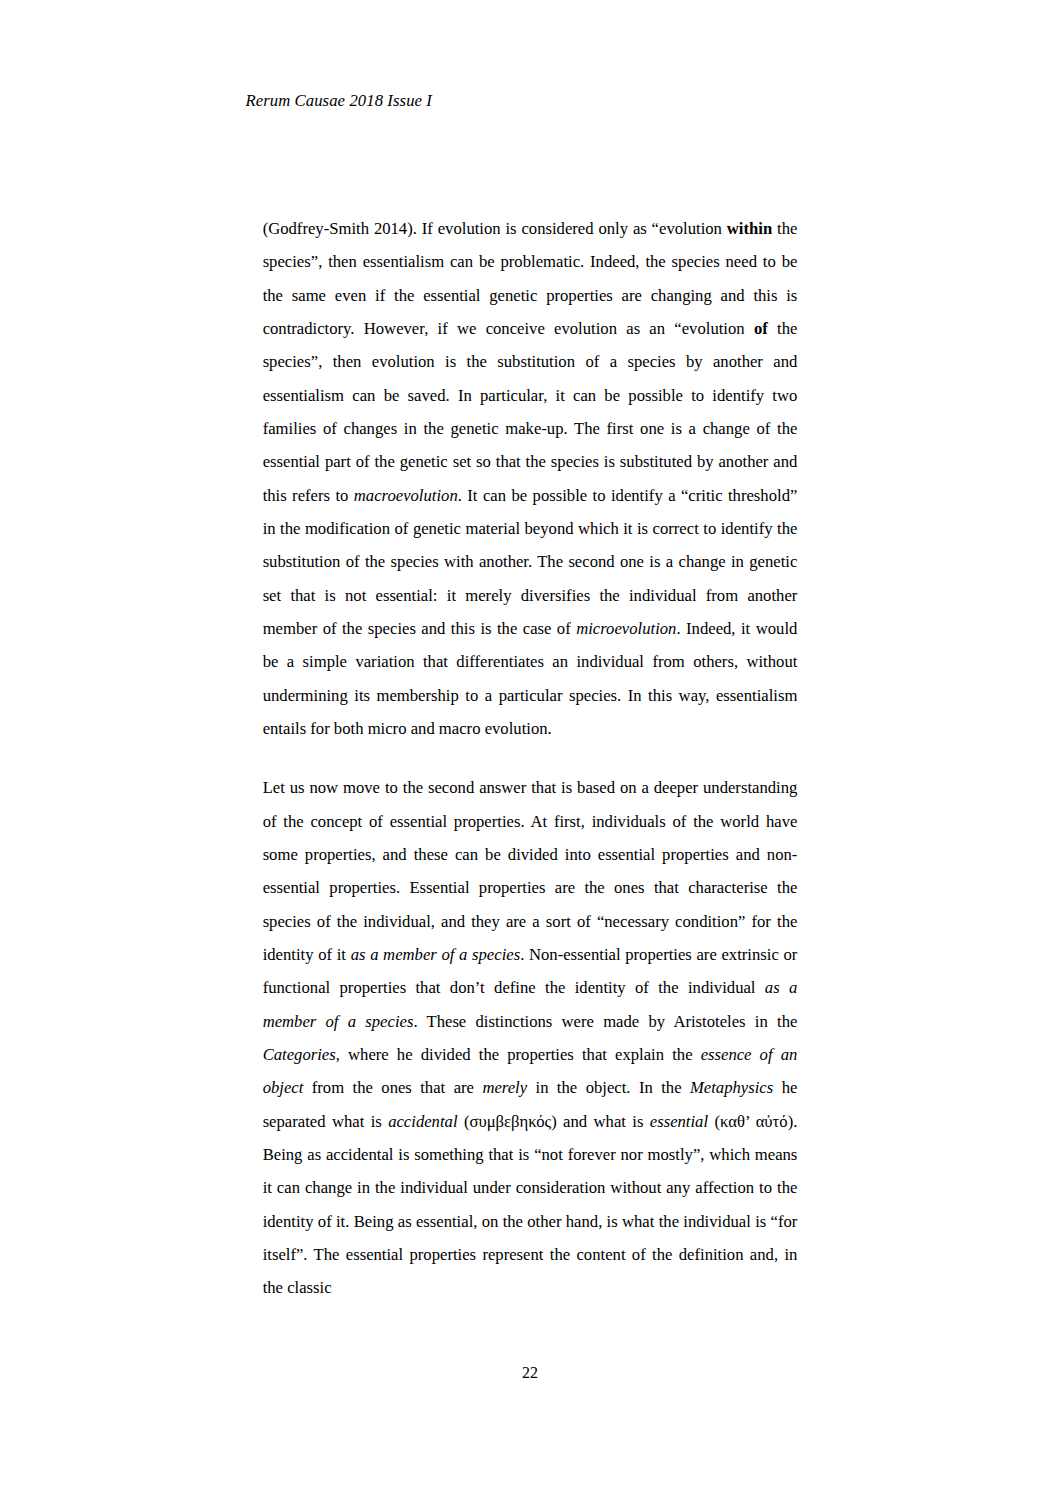Rerum Causae 2018 Issue I
(Godfrey-Smith 2014). If evolution is considered only as “evolution within the species”, then essentialism can be problematic. Indeed, the species need to be the same even if the essential genetic properties are changing and this is contradictory. However, if we conceive evolution as an “evolution of the species”, then evolution is the substitution of a species by another and essentialism can be saved. In particular, it can be possible to identify two families of changes in the genetic make-up. The first one is a change of the essential part of the genetic set so that the species is substituted by another and this refers to macroevolution. It can be possible to identify a “critic threshold” in the modification of genetic material beyond which it is correct to identify the substitution of the species with another. The second one is a change in genetic set that is not essential: it merely diversifies the individual from another member of the species and this is the case of microevolution. Indeed, it would be a simple variation that differentiates an individual from others, without undermining its membership to a particular species. In this way, essentialism entails for both micro and macro evolution.
Let us now move to the second answer that is based on a deeper understanding of the concept of essential properties. At first, individuals of the world have some properties, and these can be divided into essential properties and non-essential properties. Essential properties are the ones that characterise the species of the individual, and they are a sort of “necessary condition” for the identity of it as a member of a species. Non-essential properties are extrinsic or functional properties that don’t define the identity of the individual as a member of a species. These distinctions were made by Aristoteles in the Categories, where he divided the properties that explain the essence of an object from the ones that are merely in the object. In the Metaphysics he separated what is accidental (συμβεβηκός) and what is essential (καθ’ αὐτό). Being as accidental is something that is “not forever nor mostly”, which means it can change in the individual under consideration without any affection to the identity of it. Being as essential, on the other hand, is what the individual is “for itself”. The essential properties represent the content of the definition and, in the classic
22